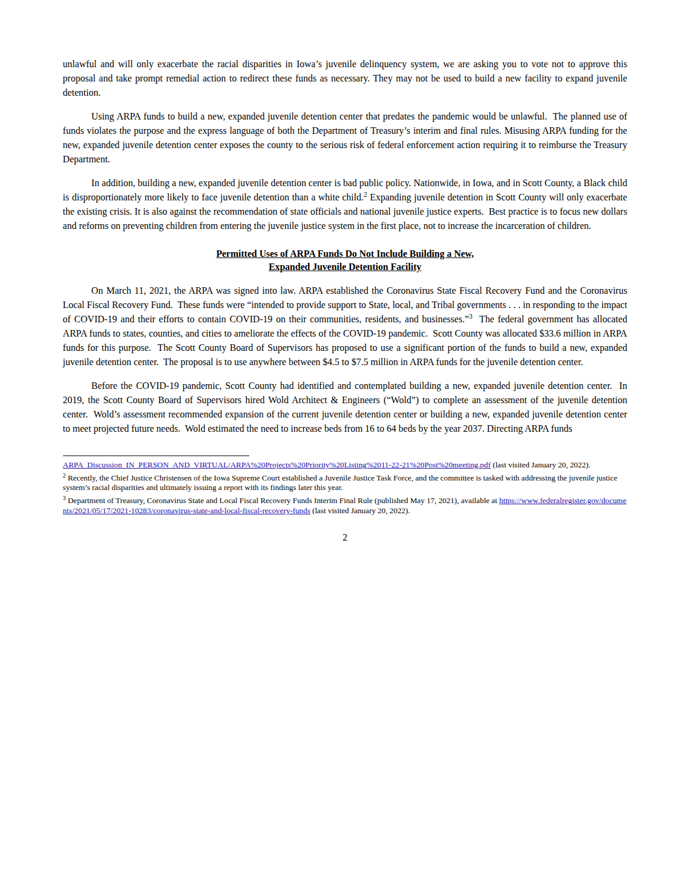unlawful and will only exacerbate the racial disparities in Iowa’s juvenile delinquency system, we are asking you to vote not to approve this proposal and take prompt remedial action to redirect these funds as necessary. They may not be used to build a new facility to expand juvenile detention.
Using ARPA funds to build a new, expanded juvenile detention center that predates the pandemic would be unlawful. The planned use of funds violates the purpose and the express language of both the Department of Treasury’s interim and final rules. Misusing ARPA funding for the new, expanded juvenile detention center exposes the county to the serious risk of federal enforcement action requiring it to reimburse the Treasury Department.
In addition, building a new, expanded juvenile detention center is bad public policy. Nationwide, in Iowa, and in Scott County, a Black child is disproportionately more likely to face juvenile detention than a white child.2 Expanding juvenile detention in Scott County will only exacerbate the existing crisis. It is also against the recommendation of state officials and national juvenile justice experts. Best practice is to focus new dollars and reforms on preventing children from entering the juvenile justice system in the first place, not to increase the incarceration of children.
Permitted Uses of ARPA Funds Do Not Include Building a New,
Expanded Juvenile Detention Facility
On March 11, 2021, the ARPA was signed into law. ARPA established the Coronavirus State Fiscal Recovery Fund and the Coronavirus Local Fiscal Recovery Fund. These funds were “intended to provide support to State, local, and Tribal governments . . . in responding to the impact of COVID-19 and their efforts to contain COVID-19 on their communities, residents, and businesses.”3 The federal government has allocated ARPA funds to states, counties, and cities to ameliorate the effects of the COVID-19 pandemic. Scott County was allocated $33.6 million in ARPA funds for this purpose. The Scott County Board of Supervisors has proposed to use a significant portion of the funds to build a new, expanded juvenile detention center. The proposal is to use anywhere between $4.5 to $7.5 million in ARPA funds for the juvenile detention center.
Before the COVID-19 pandemic, Scott County had identified and contemplated building a new, expanded juvenile detention center. In 2019, the Scott County Board of Supervisors hired Wold Architect & Engineers (“Wold”) to complete an assessment of the juvenile detention center. Wold’s assessment recommended expansion of the current juvenile detention center or building a new, expanded juvenile detention center to meet projected future needs. Wold estimated the need to increase beds from 16 to 64 beds by the year 2037. Directing ARPA funds
ARPA_Discussion_IN_PERSON_AND_VIRTUAL/ARPA%20Projects%20Priority%20Listing%2011-22-21%20Post%20meeting.pdf (last visited January 20, 2022).
2 Recently, the Chief Justice Christensen of the Iowa Supreme Court established a Juvenile Justice Task Force, and the committee is tasked with addressing the juvenile justice system’s racial disparities and ultimately issuing a report with its findings later this year.
3 Department of Treasury, Coronavirus State and Local Fiscal Recovery Funds Interim Final Rule (published May 17, 2021), available at https://www.federalregister.gov/documents/2021/05/17/2021-10283/coronavirus-state-and-local-fiscal-recovery-funds (last visited January 20, 2022).
2